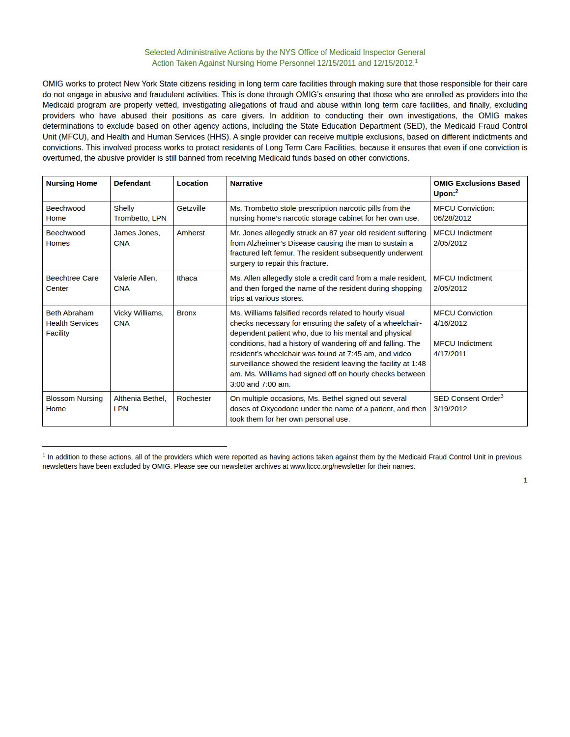Selected Administrative Actions by the NYS Office of Medicaid Inspector General Action Taken Against Nursing Home Personnel 12/15/2011 and 12/15/2012.1
OMIG works to protect New York State citizens residing in long term care facilities through making sure that those responsible for their care do not engage in abusive and fraudulent activities. This is done through OMIG’s ensuring that those who are enrolled as providers into the Medicaid program are properly vetted, investigating allegations of fraud and abuse within long term care facilities, and finally, excluding providers who have abused their positions as care givers. In addition to conducting their own investigations, the OMIG makes determinations to exclude based on other agency actions, including the State Education Department (SED), the Medicaid Fraud Control Unit (MFCU), and Health and Human Services (HHS). A single provider can receive multiple exclusions, based on different indictments and convictions. This involved process works to protect residents of Long Term Care Facilities, because it ensures that even if one conviction is overturned, the abusive provider is still banned from receiving Medicaid funds based on other convictions.
| Nursing Home | Defendant | Location | Narrative | OMIG Exclusions Based Upon: 2 |
| --- | --- | --- | --- | --- |
| Beechwood Home | Shelly Trombetto, LPN | Getzville | Ms. Trombetto stole prescription narcotic pills from the nursing home’s narcotic storage cabinet for her own use. | MFCU Conviction: 06/28/2012 |
| Beechwood Homes | James Jones, CNA | Amherst | Mr. Jones allegedly struck an 87 year old resident suffering from Alzheimer’s Disease causing the man to sustain a fractured left femur. The resident subsequently underwent surgery to repair this fracture. | MFCU Indictment 2/05/2012 |
| Beechtree Care Center | Valerie Allen, CNA | Ithaca | Ms. Allen allegedly stole a credit card from a male resident, and then forged the name of the resident during shopping trips at various stores. | MFCU Indictment 2/05/2012 |
| Beth Abraham Health Services Facility | Vicky Williams, CNA | Bronx | Ms. Williams falsified records related to hourly visual checks necessary for ensuring the safety of a wheelchair- dependent patient who, due to his mental and physical conditions, had a history of wandering off and falling. The resident’s wheelchair was found at 7:45 am, and video surveillance showed the resident leaving the facility at 1:48 am. Ms. Williams had signed off on hourly checks between 3:00 and 7:00 am. | MFCU Conviction 4/16/2012 MFCU Indictment 4/17/2011 |
| Blossom Nursing Home | Althenia Bethel, LPN | Rochester | On multiple occasions, Ms. Bethel signed out several doses of Oxycodone under the name of a patient, and then took them for her own personal use. | SED Consent Order 3 3/19/2012 |
1 In addition to these actions, all of the providers which were reported as having actions taken against them by the Medicaid Fraud Control Unit in previous newsletters have been excluded by OMIG. Please see our newsletter archives at www.ltccc.org/newsletter for their names.
1